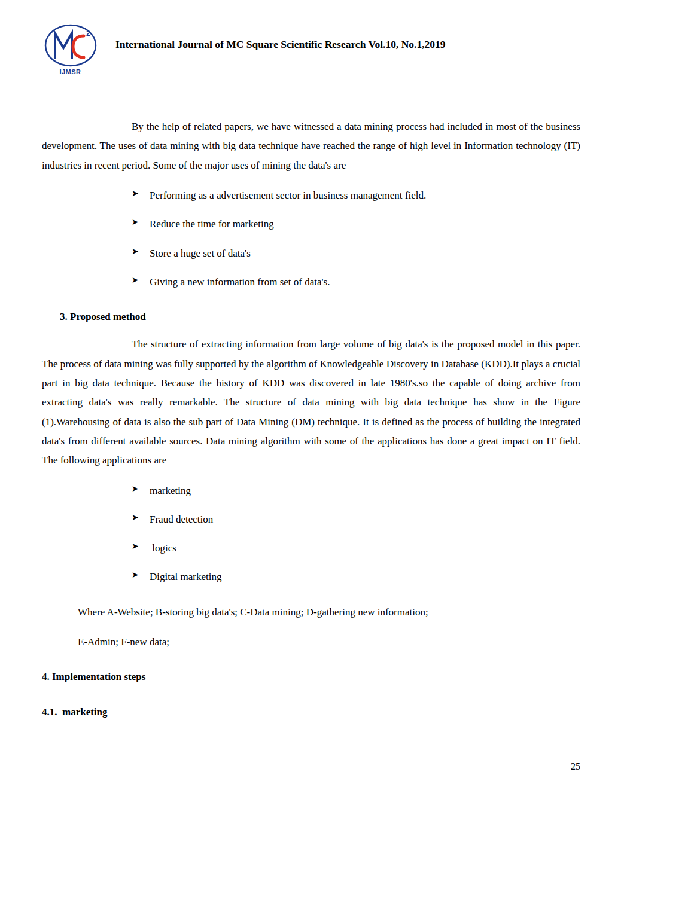2
IJMSR
International Journal of MC Square Scientific Research Vol.10, No.1,2019
By the help of related papers, we have witnessed a data mining process had included in most of the business development. The uses of data mining with big data technique have reached the range of high level in Information technology (IT) industries in recent period. Some of the major uses of mining the data's are
Performing as a advertisement sector in business management field.
Reduce the time for marketing
Store a huge set of data's
Giving a new information from set of data's.
3. Proposed method
The structure of extracting information from large volume of big data's is the proposed model in this paper. The process of data mining was fully supported by the algorithm of Knowledgeable Discovery in Database (KDD).It plays a crucial part in big data technique. Because the history of KDD was discovered in late 1980's.so the capable of doing archive from extracting data's was really remarkable. The structure of data mining with big data technique has show in the Figure (1).Warehousing of data is also the sub part of Data Mining (DM) technique. It is defined as the process of building the integrated data's from different available sources. Data mining algorithm with some of the applications has done a great impact on IT field. The following applications are
marketing
Fraud detection
logics
Digital marketing
Where A-Website; B-storing big data's; C-Data mining; D-gathering new information;
E-Admin; F-new data;
4. Implementation steps
4.1. marketing
25